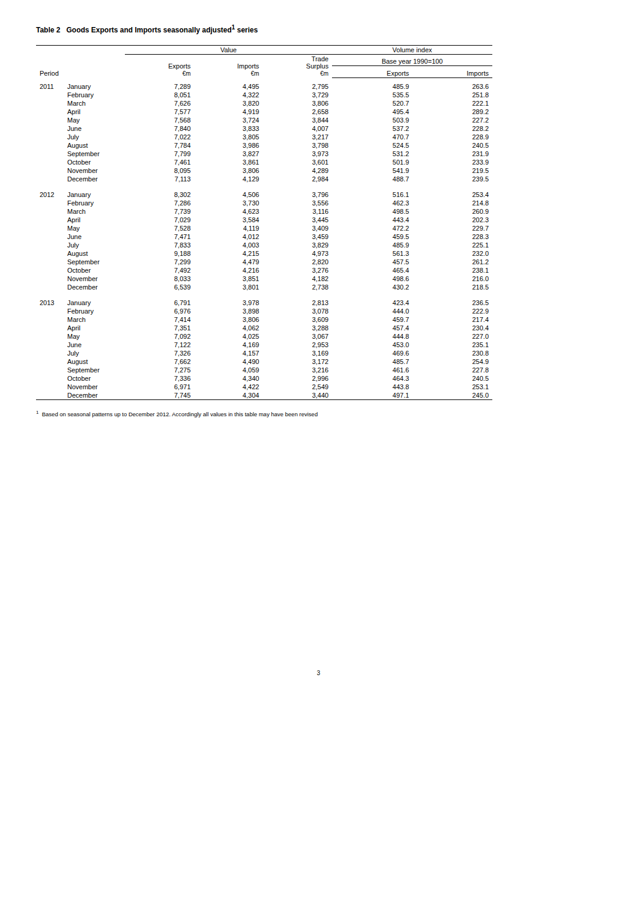Table 2 Goods Exports and Imports seasonally adjusted1 series
| | Value | Volume index |
| --- | --- | --- |
| Period | | Exports €m | Imports €m | Trade Surplus €m | Base year 1990=100 |
| Exports | Imports |
| 2011 | January | 7,289 | 4,495 | 2,795 | 485.9 | 263.6 |
| | February | 8,051 | 4,322 | 3,729 | 535.5 | 251.8 |
| | March | 7,626 | 3,820 | 3,806 | 520.7 | 222.1 |
| | April | 7,577 | 4,919 | 2,658 | 495.4 | 289.2 |
| | May | 7,568 | 3,724 | 3,844 | 503.9 | 227.2 |
| | June | 7,840 | 3,833 | 4,007 | 537.2 | 228.2 |
| | July | 7,022 | 3,805 | 3,217 | 470.7 | 228.9 |
| | August | 7,784 | 3,986 | 3,798 | 524.5 | 240.5 |
| | September | 7,799 | 3,827 | 3,973 | 531.2 | 231.9 |
| | October | 7,461 | 3,861 | 3,601 | 501.9 | 233.9 |
| | November | 8,095 | 3,806 | 4,289 | 541.9 | 219.5 |
| | December | 7,113 | 4,129 | 2,984 | 488.7 | 239.5 |
| 2012 | January | 8,302 | 4,506 | 3,796 | 516.1 | 253.4 |
| | February | 7,286 | 3,730 | 3,556 | 462.3 | 214.8 |
| | March | 7,739 | 4,623 | 3,116 | 498.5 | 260.9 |
| | April | 7,029 | 3,584 | 3,445 | 443.4 | 202.3 |
| | May | 7,528 | 4,119 | 3,409 | 472.2 | 229.7 |
| | June | 7,471 | 4,012 | 3,459 | 459.5 | 228.3 |
| | July | 7,833 | 4,003 | 3,829 | 485.9 | 225.1 |
| | August | 9,188 | 4,215 | 4,973 | 561.3 | 232.0 |
| | September | 7,299 | 4,479 | 2,820 | 457.5 | 261.2 |
| | October | 7,492 | 4,216 | 3,276 | 465.4 | 238.1 |
| | November | 8,033 | 3,851 | 4,182 | 498.6 | 216.0 |
| | December | 6,539 | 3,801 | 2,738 | 430.2 | 218.5 |
| 2013 | January | 6,791 | 3,978 | 2,813 | 423.4 | 236.5 |
| | February | 6,976 | 3,898 | 3,078 | 444.0 | 222.9 |
| | March | 7,414 | 3,806 | 3,609 | 459.7 | 217.4 |
| | April | 7,351 | 4,062 | 3,288 | 457.4 | 230.4 |
| | May | 7,092 | 4,025 | 3,067 | 444.8 | 227.0 |
| | June | 7,122 | 4,169 | 2,953 | 453.0 | 235.1 |
| | July | 7,326 | 4,157 | 3,169 | 469.6 | 230.8 |
| | August | 7,662 | 4,490 | 3,172 | 485.7 | 254.9 |
| | September | 7,275 | 4,059 | 3,216 | 461.6 | 227.8 |
| | October | 7,336 | 4,340 | 2,996 | 464.3 | 240.5 |
| | November | 6,971 | 4,422 | 2,549 | 443.8 | 253.1 |
| | December | 7,745 | 4,304 | 3,440 | 497.1 | 245.0 |
1 Based on seasonal patterns up to December 2012. Accordingly all values in this table may have been revised
3